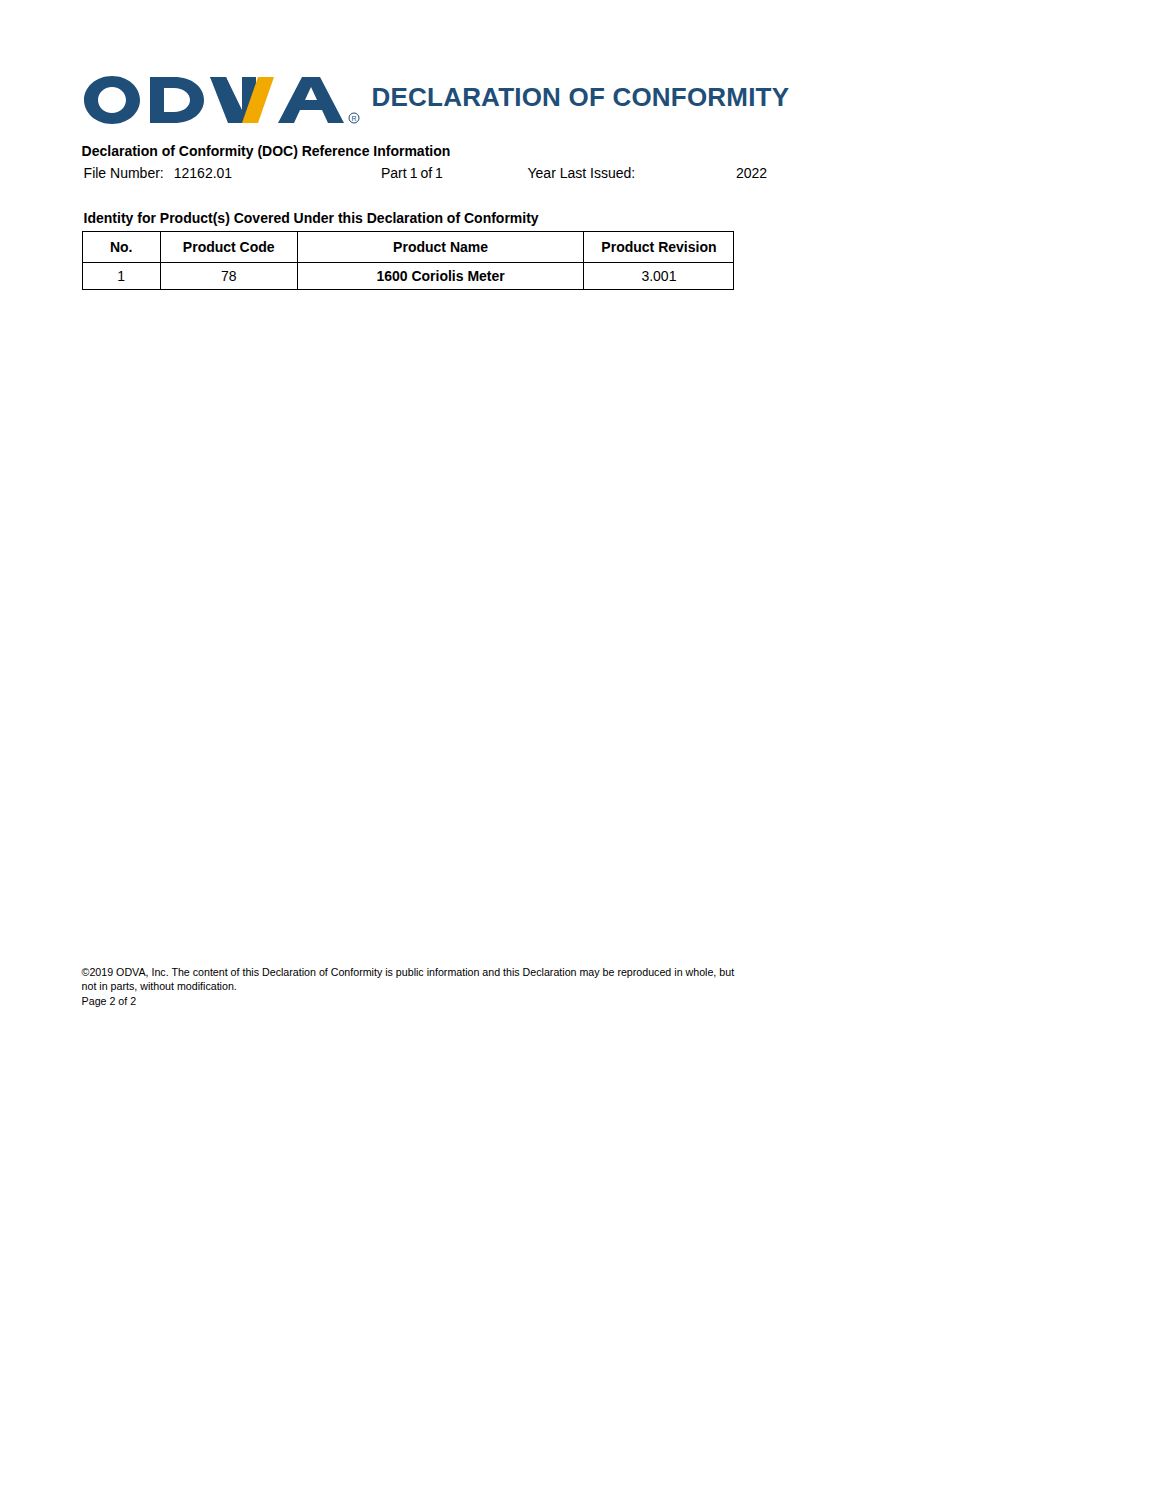R
DECLARATION OF CONFORMITY
Declaration of Conformity (DOC) Reference Information
File Number: 12162.01 Part1of1 Year Last Issued: 2022
Identity for Product(s) Covered Under this Declaration of Conformity
| No. | Product Code | Product Name | Product Revision |
| --- | --- | --- | --- |
| 1 | 78 | 1600 Coriolis Meter | 3.001 |
©2019 ODVA, Inc. The content of this Declaration of Conformity is public information and this Declaration may be reproduced in whole, but not in parts, without modification.
Page 2 of 2